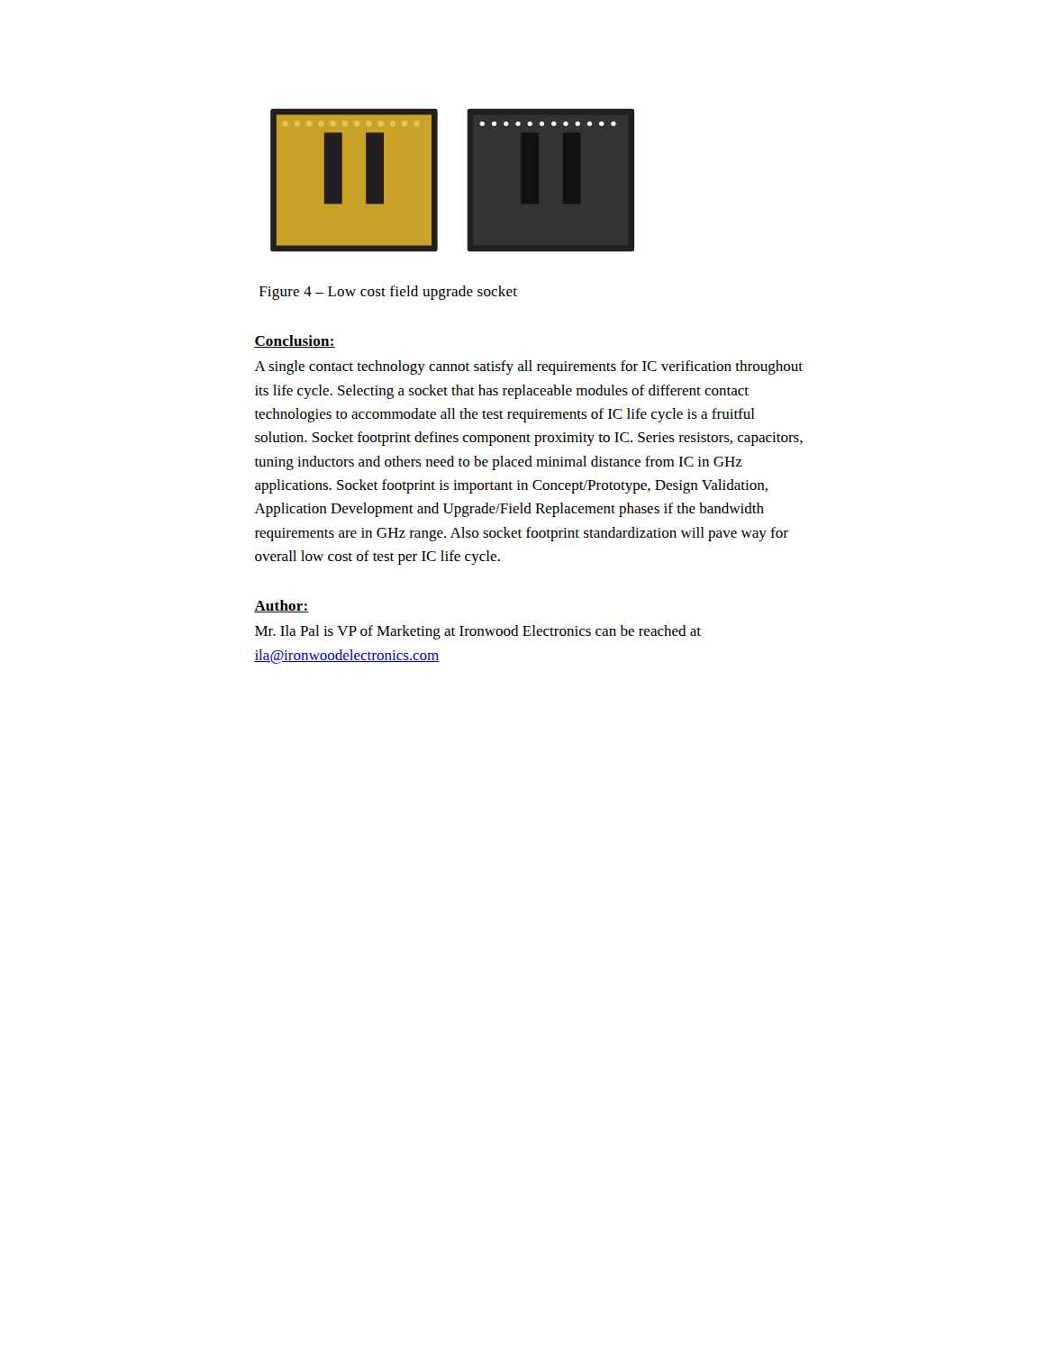Figure 4 – Low cost field upgrade socket
Conclusion:
A single contact technology cannot satisfy all requirements for IC verification throughout its life cycle. Selecting a socket that has replaceable modules of different contact technologies to accommodate all the test requirements of IC life cycle is a fruitful solution. Socket footprint defines component proximity to IC. Series resistors, capacitors, tuning inductors and others need to be placed minimal distance from IC in GHz applications. Socket footprint is important in Concept/Prototype, Design Validation, Application Development and Upgrade/Field Replacement phases if the bandwidth requirements are in GHz range. Also socket footprint standardization will pave way for overall low cost of test per IC life cycle.
Author:
Mr. Ila Pal is VP of Marketing at Ironwood Electronics can be reached at ila@ironwoodelectronics.com